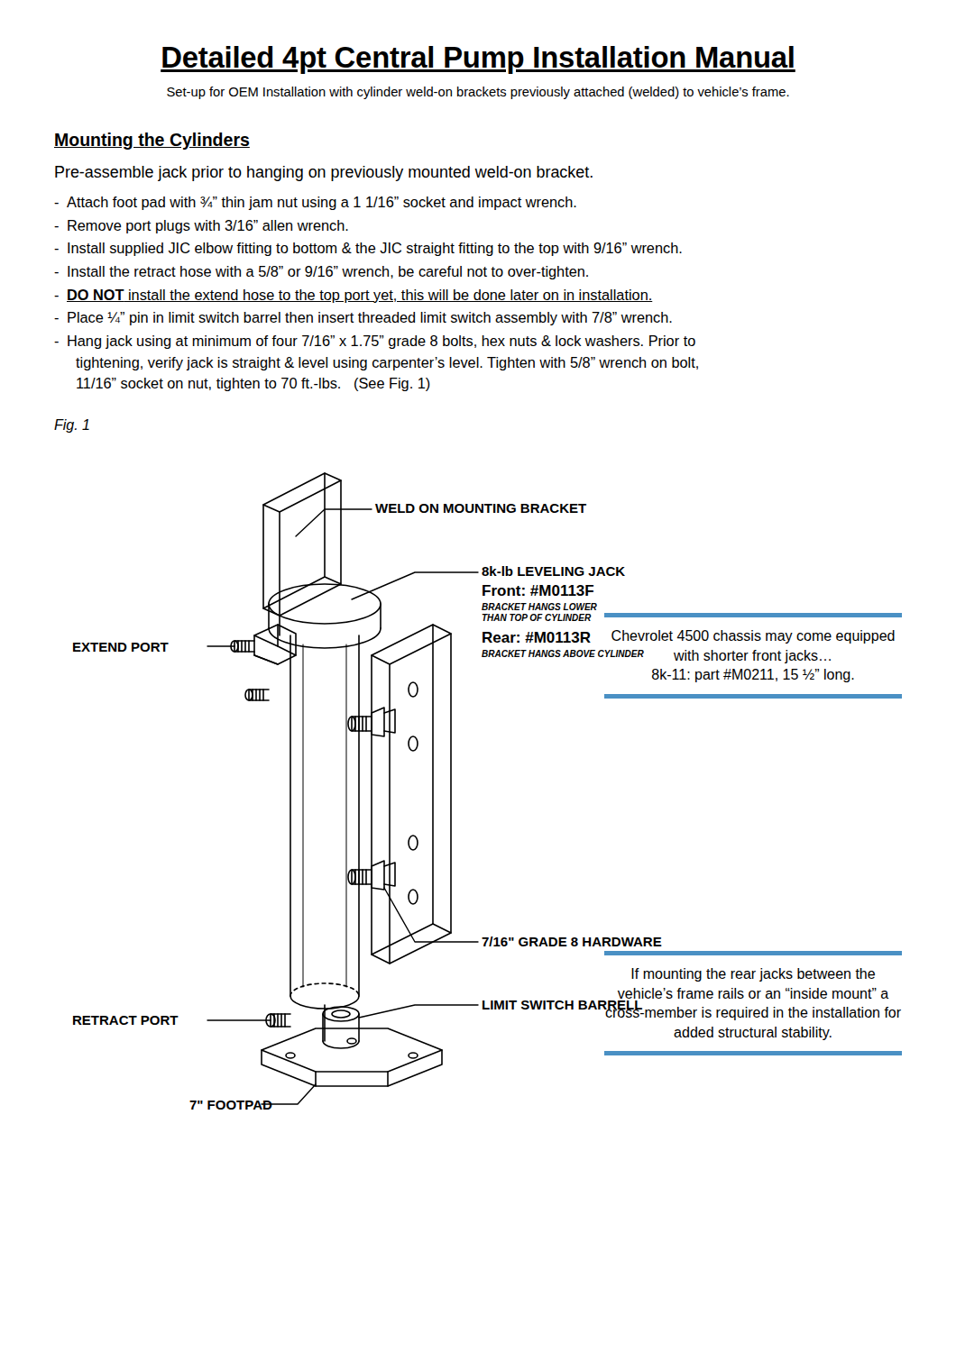Detailed 4pt Central Pump Installation Manual
Set-up for OEM Installation with cylinder weld-on brackets previously attached (welded) to vehicle’s frame.
Mounting the Cylinders
Pre-assemble jack prior to hanging on previously mounted weld-on bracket.
Attach foot pad with ¾” thin jam nut using a 1 1/16” socket and impact wrench.
Remove port plugs with 3/16” allen wrench.
Install supplied JIC elbow fitting to bottom & the JIC straight fitting to the top with 9/16” wrench.
Install the retract hose with a 5/8” or 9/16” wrench, be careful not to over-tighten.
DO NOT install the extend hose to the top port yet, this will be done later on in installation.
Place ¼” pin in limit switch barrel then insert threaded limit switch assembly with 7/8” wrench.
Hang jack using at minimum of four 7/16” x 1.75” grade 8 bolts, hex nuts & lock washers. Prior to tightening, verify jack is straight & level using carpenter’s level. Tighten with 5/8” wrench on bolt, 11/16” socket on nut, tighten to 70 ft.-lbs. (See Fig. 1)
Fig. 1
Chevrolet 4500 chassis may come equipped with shorter front jacks…
8k-11: part #M0211, 15 ½” long.
If mounting the rear jacks between the vehicle’s frame rails or an “inside mount” a cross-member is required in the installation for added structural stability.
WELD ON MOUNTING BRACKET 8k-lb LEVELING JACK Front: #M0113F BRACKET HANGS LOWER THAN TOP OF CYLINDER Rear: #M0113R BRACKET HANGS ABOVE CYLINDER EXTEND PORT 7/16" GRADE 8 HARDWARE LIMIT SWITCH BARRELL RETRACT PORT 7" FOOTPAD